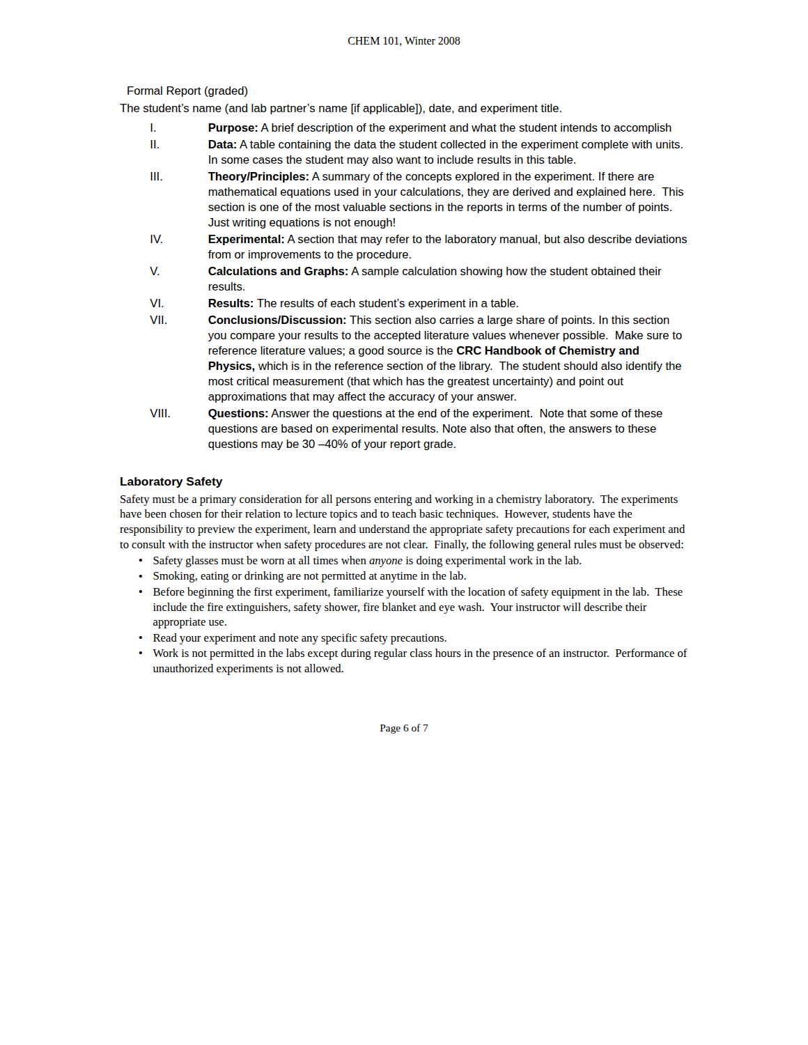CHEM 101, Winter 2008
Formal Report (graded)
The student’s name (and lab partner’s name [if applicable]), date, and experiment title.
I. Purpose: A brief description of the experiment and what the student intends to accomplish
II. Data: A table containing the data the student collected in the experiment complete with units. In some cases the student may also want to include results in this table.
III. Theory/Principles: A summary of the concepts explored in the experiment. If there are mathematical equations used in your calculations, they are derived and explained here. This section is one of the most valuable sections in the reports in terms of the number of points. Just writing equations is not enough!
IV. Experimental: A section that may refer to the laboratory manual, but also describe deviations from or improvements to the procedure.
V. Calculations and Graphs: A sample calculation showing how the student obtained their results.
VI. Results: The results of each student’s experiment in a table.
VII. Conclusions/Discussion: This section also carries a large share of points. In this section you compare your results to the accepted literature values whenever possible. Make sure to reference literature values; a good source is the CRC Handbook of Chemistry and Physics, which is in the reference section of the library. The student should also identify the most critical measurement (that which has the greatest uncertainty) and point out approximations that may affect the accuracy of your answer.
VIII. Questions: Answer the questions at the end of the experiment. Note that some of these questions are based on experimental results. Note also that often, the answers to these questions may be 30 –40% of your report grade.
Laboratory Safety
Safety must be a primary consideration for all persons entering and working in a chemistry laboratory. The experiments have been chosen for their relation to lecture topics and to teach basic techniques. However, students have the responsibility to preview the experiment, learn and understand the appropriate safety precautions for each experiment and to consult with the instructor when safety procedures are not clear. Finally, the following general rules must be observed:
Safety glasses must be worn at all times when anyone is doing experimental work in the lab.
Smoking, eating or drinking are not permitted at anytime in the lab.
Before beginning the first experiment, familiarize yourself with the location of safety equipment in the lab. These include the fire extinguishers, safety shower, fire blanket and eye wash. Your instructor will describe their appropriate use.
Read your experiment and note any specific safety precautions.
Work is not permitted in the labs except during regular class hours in the presence of an instructor. Performance of unauthorized experiments is not allowed.
Page 6 of 7